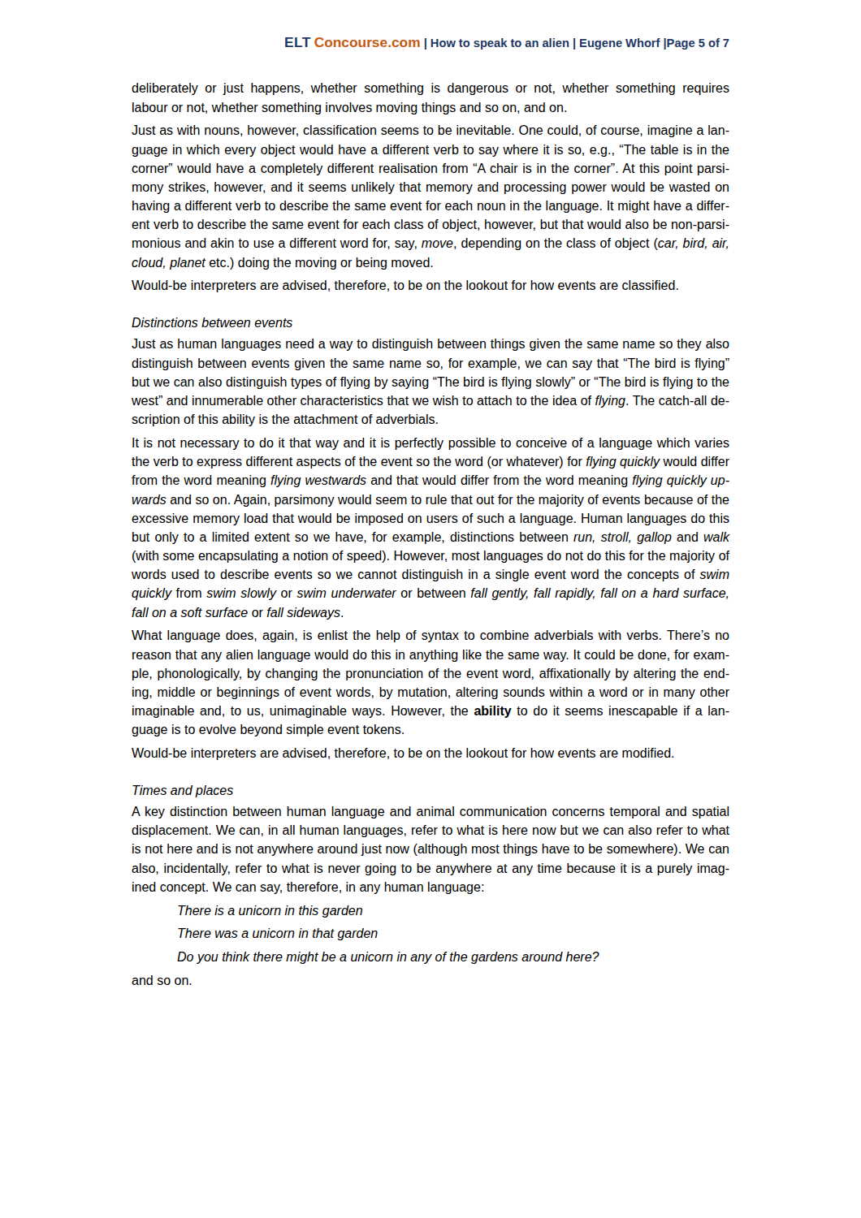ELT Concourse.com | How to speak to an alien | Eugene Whorf |Page 5 of 7
deliberately or just happens, whether something is dangerous or not, whether something requires labour or not, whether something involves moving things and so on, and on.
Just as with nouns, however, classification seems to be inevitable. One could, of course, imagine a language in which every object would have a different verb to say where it is so, e.g., “The table is in the corner” would have a completely different realisation from “A chair is in the corner”. At this point parsimony strikes, however, and it seems unlikely that memory and processing power would be wasted on having a different verb to describe the same event for each noun in the language. It might have a different verb to describe the same event for each class of object, however, but that would also be non-parsimonious and akin to use a different word for, say, move, depending on the class of object (car, bird, air, cloud, planet etc.) doing the moving or being moved.
Would-be interpreters are advised, therefore, to be on the lookout for how events are classified.
Distinctions between events
Just as human languages need a way to distinguish between things given the same name so they also distinguish between events given the same name so, for example, we can say that “The bird is flying” but we can also distinguish types of flying by saying “The bird is flying slowly” or “The bird is flying to the west” and innumerable other characteristics that we wish to attach to the idea of flying. The catch-all description of this ability is the attachment of adverbials.
It is not necessary to do it that way and it is perfectly possible to conceive of a language which varies the verb to express different aspects of the event so the word (or whatever) for flying quickly would differ from the word meaning flying westwards and that would differ from the word meaning flying quickly upwards and so on. Again, parsimony would seem to rule that out for the majority of events because of the excessive memory load that would be imposed on users of such a language. Human languages do this but only to a limited extent so we have, for example, distinctions between run, stroll, gallop and walk (with some encapsulating a notion of speed). However, most languages do not do this for the majority of words used to describe events so we cannot distinguish in a single event word the concepts of swim quickly from swim slowly or swim underwater or between fall gently, fall rapidly, fall on a hard surface, fall on a soft surface or fall sideways.
What language does, again, is enlist the help of syntax to combine adverbials with verbs. There’s no reason that any alien language would do this in anything like the same way. It could be done, for example, phonologically, by changing the pronunciation of the event word, affixationally by altering the ending, middle or beginnings of event words, by mutation, altering sounds within a word or in many other imaginable and, to us, unimaginable ways. However, the ability to do it seems inescapable if a language is to evolve beyond simple event tokens.
Would-be interpreters are advised, therefore, to be on the lookout for how events are modified.
Times and places
A key distinction between human language and animal communication concerns temporal and spatial displacement. We can, in all human languages, refer to what is here now but we can also refer to what is not here and is not anywhere around just now (although most things have to be somewhere). We can also, incidentally, refer to what is never going to be anywhere at any time because it is a purely imagined concept. We can say, therefore, in any human language:
There is a unicorn in this garden
There was a unicorn in that garden
Do you think there might be a unicorn in any of the gardens around here?
and so on.